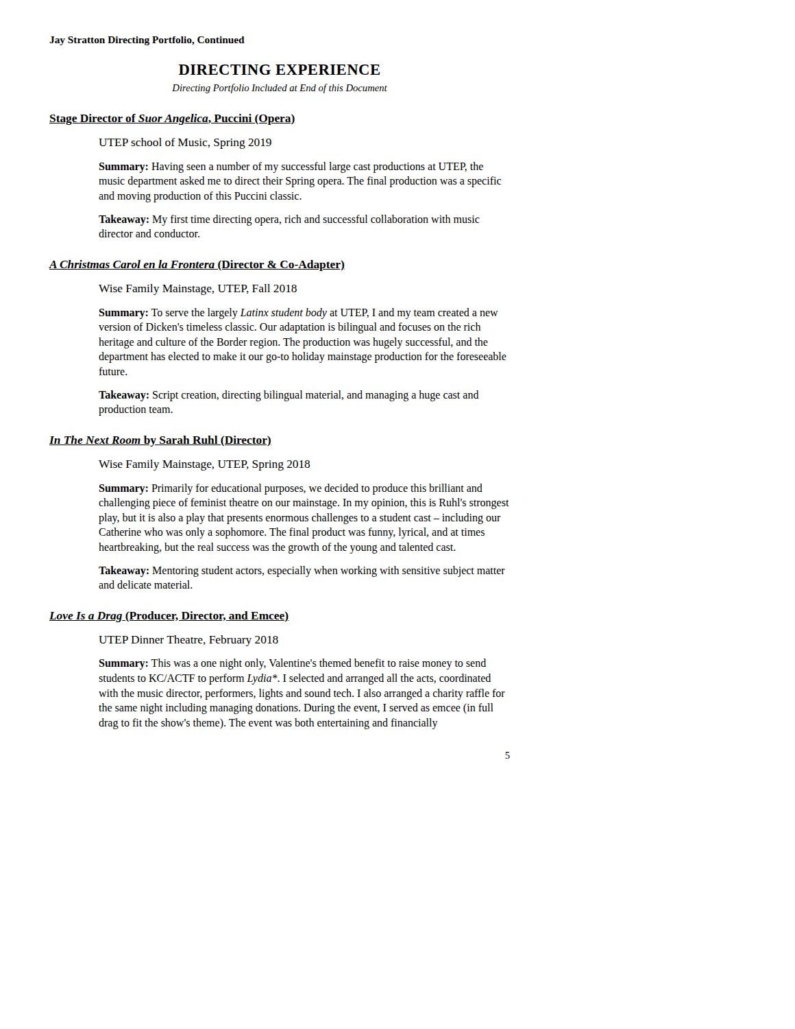Jay Stratton Directing Portfolio, Continued
DIRECTING EXPERIENCE
Directing Portfolio Included at End of this Document
Stage Director of Suor Angelica, Puccini (Opera)
UTEP school of Music, Spring 2019
Summary: Having seen a number of my successful large cast productions at UTEP, the music department asked me to direct their Spring opera. The final production was a specific and moving production of this Puccini classic.
Takeaway: My first time directing opera, rich and successful collaboration with music director and conductor.
A Christmas Carol en la Frontera (Director & Co-Adapter)
Wise Family Mainstage, UTEP, Fall 2018
Summary: To serve the largely Latinx student body at UTEP, I and my team created a new version of Dicken's timeless classic. Our adaptation is bilingual and focuses on the rich heritage and culture of the Border region. The production was hugely successful, and the department has elected to make it our go-to holiday mainstage production for the foreseeable future.
Takeaway: Script creation, directing bilingual material, and managing a huge cast and production team.
In The Next Room by Sarah Ruhl (Director)
Wise Family Mainstage, UTEP, Spring 2018
Summary: Primarily for educational purposes, we decided to produce this brilliant and challenging piece of feminist theatre on our mainstage. In my opinion, this is Ruhl's strongest play, but it is also a play that presents enormous challenges to a student cast – including our Catherine who was only a sophomore. The final product was funny, lyrical, and at times heartbreaking, but the real success was the growth of the young and talented cast.
Takeaway: Mentoring student actors, especially when working with sensitive subject matter and delicate material.
Love Is a Drag (Producer, Director, and Emcee)
UTEP Dinner Theatre, February 2018
Summary: This was a one night only, Valentine's themed benefit to raise money to send students to KC/ACTF to perform Lydia*. I selected and arranged all the acts, coordinated with the music director, performers, lights and sound tech. I also arranged a charity raffle for the same night including managing donations. During the event, I served as emcee (in full drag to fit the show's theme). The event was both entertaining and financially
5